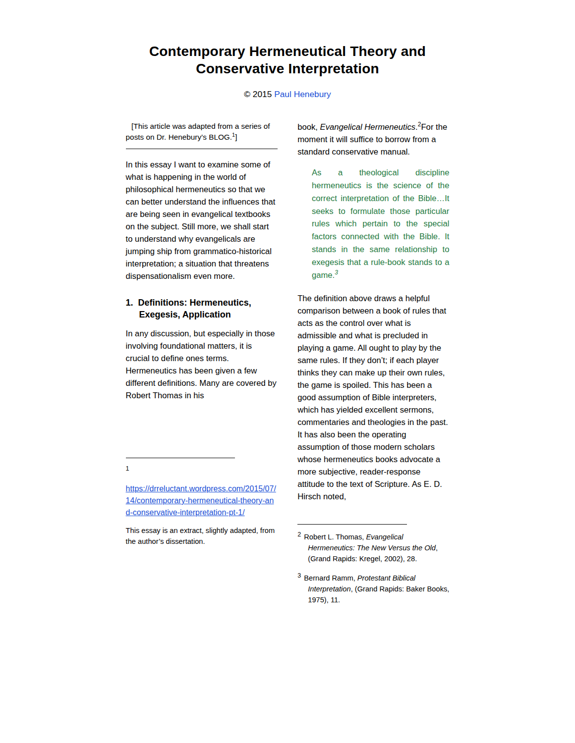Contemporary Hermeneutical Theory and Conservative Interpretation
© 2015 Paul Henebury
[This article was adapted from a series of posts on Dr. Henebury’s BLOG.1]
In this essay I want to examine some of what is happening in the world of philosophical hermeneutics so that we can better understand the influences that are being seen in evangelical textbooks on the subject. Still more, we shall start to understand why evangelicals are jumping ship from grammatico-historical interpretation; a situation that threatens dispensationalism even more.
1. Definitions: Hermeneutics, Exegesis, Application
In any discussion, but especially in those involving foundational matters, it is crucial to define ones terms. Hermeneutics has been given a few different definitions. Many are covered by Robert Thomas in his
1
https://drreluctant.wordpress.com/2015/07/14/contemporary-hermeneutical-theory-and-conservative-interpretation-pt-1/
This essay is an extract, slightly adapted, from the author’s dissertation.
book, Evangelical Hermeneutics.2For the moment it will suffice to borrow from a standard conservative manual.
As a theological discipline hermeneutics is the science of the correct interpretation of the Bible…It seeks to formulate those particular rules which pertain to the special factors connected with the Bible. It stands in the same relationship to exegesis that a rule-book stands to a game.3
The definition above draws a helpful comparison between a book of rules that acts as the control over what is admissible and what is precluded in playing a game. All ought to play by the same rules. If they don’t; if each player thinks they can make up their own rules, the game is spoiled. This has been a good assumption of Bible interpreters, which has yielded excellent sermons, commentaries and theologies in the past. It has also been the operating assumption of those modern scholars whose hermeneutics books advocate a more subjective, reader-response attitude to the text of Scripture. As E. D. Hirsch noted,
2 Robert L. Thomas, Evangelical Hermeneutics: The New Versus the Old, (Grand Rapids: Kregel, 2002), 28.
3 Bernard Ramm, Protestant Biblical Interpretation, (Grand Rapids: Baker Books, 1975), 11.